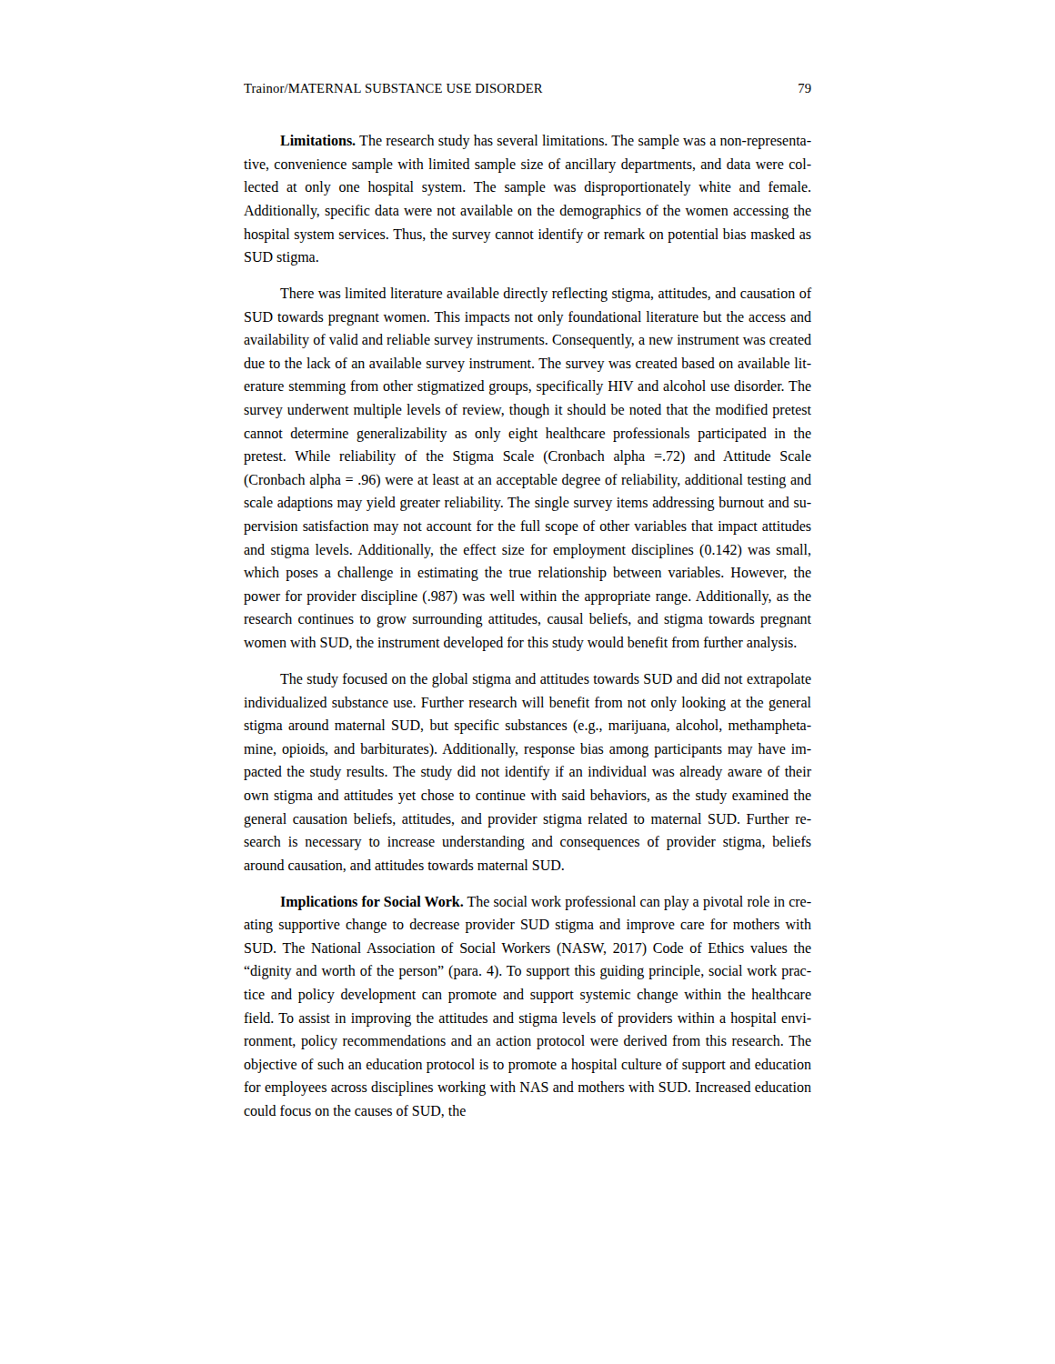Trainor/MATERNAL SUBSTANCE USE DISORDER 79
Limitations. The research study has several limitations. The sample was a non-representative, convenience sample with limited sample size of ancillary departments, and data were collected at only one hospital system. The sample was disproportionately white and female. Additionally, specific data were not available on the demographics of the women accessing the hospital system services. Thus, the survey cannot identify or remark on potential bias masked as SUD stigma.
There was limited literature available directly reflecting stigma, attitudes, and causation of SUD towards pregnant women. This impacts not only foundational literature but the access and availability of valid and reliable survey instruments. Consequently, a new instrument was created due to the lack of an available survey instrument. The survey was created based on available literature stemming from other stigmatized groups, specifically HIV and alcohol use disorder. The survey underwent multiple levels of review, though it should be noted that the modified pretest cannot determine generalizability as only eight healthcare professionals participated in the pretest. While reliability of the Stigma Scale (Cronbach alpha =.72) and Attitude Scale (Cronbach alpha = .96) were at least at an acceptable degree of reliability, additional testing and scale adaptions may yield greater reliability. The single survey items addressing burnout and supervision satisfaction may not account for the full scope of other variables that impact attitudes and stigma levels. Additionally, the effect size for employment disciplines (0.142) was small, which poses a challenge in estimating the true relationship between variables. However, the power for provider discipline (.987) was well within the appropriate range. Additionally, as the research continues to grow surrounding attitudes, causal beliefs, and stigma towards pregnant women with SUD, the instrument developed for this study would benefit from further analysis.
The study focused on the global stigma and attitudes towards SUD and did not extrapolate individualized substance use. Further research will benefit from not only looking at the general stigma around maternal SUD, but specific substances (e.g., marijuana, alcohol, methamphetamine, opioids, and barbiturates). Additionally, response bias among participants may have impacted the study results. The study did not identify if an individual was already aware of their own stigma and attitudes yet chose to continue with said behaviors, as the study examined the general causation beliefs, attitudes, and provider stigma related to maternal SUD. Further research is necessary to increase understanding and consequences of provider stigma, beliefs around causation, and attitudes towards maternal SUD.
Implications for Social Work. The social work professional can play a pivotal role in creating supportive change to decrease provider SUD stigma and improve care for mothers with SUD. The National Association of Social Workers (NASW, 2017) Code of Ethics values the “dignity and worth of the person” (para. 4). To support this guiding principle, social work practice and policy development can promote and support systemic change within the healthcare field. To assist in improving the attitudes and stigma levels of providers within a hospital environment, policy recommendations and an action protocol were derived from this research. The objective of such an education protocol is to promote a hospital culture of support and education for employees across disciplines working with NAS and mothers with SUD. Increased education could focus on the causes of SUD, the